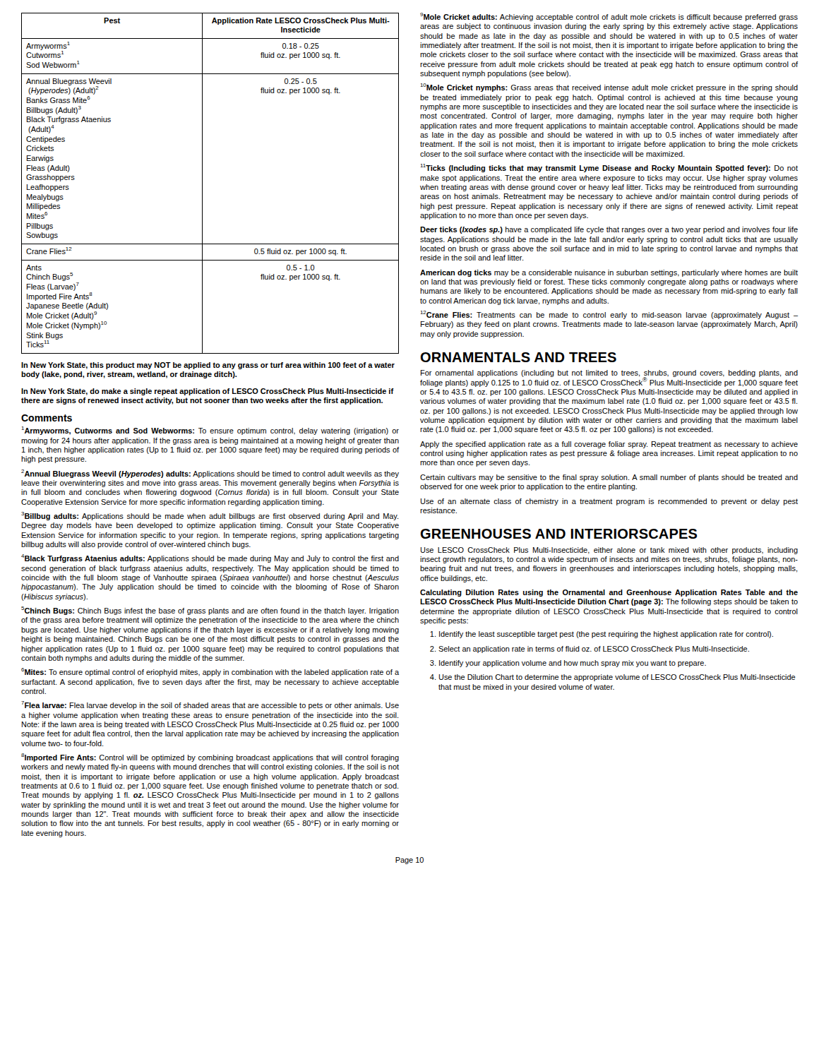| Pest | Application Rate LESCO CrossCheck Plus Multi-Insecticide |
| --- | --- |
| Armyworms 1 Cutworms 1 Sod Webworm 1 | 0.18 - 0.25 fluid oz. per 1000 sq. ft. |
| Annual Bluegrass Weevil ( Hyperodes ) (Adult) 2 Banks Grass Mite 6 Billbugs (Adult) 3 Black Turfgrass Ataenius (Adult) 4 Centipedes Crickets Earwigs Fleas (Adult) Grasshoppers Leafhoppers Mealybugs Millipedes Mites 6 Pillbugs Sowbugs | 0.25 - 0.5 fluid oz. per 1000 sq. ft. |
| Crane Flies 12 | 0.5 fluid oz. per 1000 sq. ft. |
| Ants Chinch Bugs 5 Fleas (Larvae) 7 Imported Fire Ants 8 Japanese Beetle (Adult) Mole Cricket (Adult) 9 Mole Cricket (Nymph) 10 Stink Bugs Ticks 11 | 0.5 - 1.0 fluid oz. per 1000 sq. ft. |
In New York State, this product may NOT be applied to any grass or turf area within 100 feet of a water body (lake, pond, river, stream, wetland, or drainage ditch).
In New York State, do make a single repeat application of LESCO CrossCheck Plus Multi-Insecticide if there are signs of renewed insect activity, but not sooner than two weeks after the first application.
Comments
1Armyworms, Cutworms and Sod Webworms: To ensure optimum control, delay watering (irrigation) or mowing for 24 hours after application. If the grass area is being maintained at a mowing height of greater than 1 inch, then higher application rates (Up to 1 fluid oz. per 1000 square feet) may be required during periods of high pest pressure.
2Annual Bluegrass Weevil (Hyperodes) adults: Applications should be timed to control adult weevils as they leave their overwintering sites and move into grass areas. This movement generally begins when Forsythia is in full bloom and concludes when flowering dogwood (Cornus florida) is in full bloom. Consult your State Cooperative Extension Service for more specific information regarding application timing.
3Billbug adults: Applications should be made when adult billbugs are first observed during April and May. Degree day models have been developed to optimize application timing. Consult your State Cooperative Extension Service for information specific to your region. In temperate regions, spring applications targeting billbug adults will also provide control of over-wintered chinch bugs.
4Black Turfgrass Ataenius adults: Applications should be made during May and July to control the first and second generation of black turfgrass ataenius adults, respectively. The May application should be timed to coincide with the full bloom stage of Vanhoutte spiraea (Spiraea vanhouttei) and horse chestnut (Aesculus hippocastanum). The July application should be timed to coincide with the blooming of Rose of Sharon (Hibiscus syriacus).
5Chinch Bugs: Chinch Bugs infest the base of grass plants and are often found in the thatch layer. Irrigation of the grass area before treatment will optimize the penetration of the insecticide to the area where the chinch bugs are located. Use higher volume applications if the thatch layer is excessive or if a relatively long mowing height is being maintained. Chinch Bugs can be one of the most difficult pests to control in grasses and the higher application rates (Up to 1 fluid oz. per 1000 square feet) may be required to control populations that contain both nymphs and adults during the middle of the summer.
6Mites: To ensure optimal control of eriophyid mites, apply in combination with the labeled application rate of a surfactant. A second application, five to seven days after the first, may be necessary to achieve acceptable control.
7Flea larvae: Flea larvae develop in the soil of shaded areas that are accessible to pets or other animals. Use a higher volume application when treating these areas to ensure penetration of the insecticide into the soil. Note: if the lawn area is being treated with LESCO CrossCheck Plus Multi-Insecticide at 0.25 fluid oz. per 1000 square feet for adult flea control, then the larval application rate may be achieved by increasing the application volume two- to four-fold.
8Imported Fire Ants: Control will be optimized by combining broadcast applications that will control foraging workers and newly mated fly-in queens with mound drenches that will control existing colonies. If the soil is not moist, then it is important to irrigate before application or use a high volume application. Apply broadcast treatments at 0.6 to 1 fluid oz. per 1,000 square feet. Use enough finished volume to penetrate thatch or sod. Treat mounds by applying 1 fl. oz. LESCO CrossCheck Plus Multi-Insecticide per mound in 1 to 2 gallons water by sprinkling the mound until it is wet and treat 3 feet out around the mound. Use the higher volume for mounds larger than 12". Treat mounds with sufficient force to break their apex and allow the insecticide solution to flow into the ant tunnels. For best results, apply in cool weather (65 - 80°F) or in early morning or late evening hours.
9Mole Cricket adults: Achieving acceptable control of adult mole crickets is difficult because preferred grass areas are subject to continuous invasion during the early spring by this extremely active stage. Applications should be made as late in the day as possible and should be watered in with up to 0.5 inches of water immediately after treatment. If the soil is not moist, then it is important to irrigate before application to bring the mole crickets closer to the soil surface where contact with the insecticide will be maximized. Grass areas that receive pressure from adult mole crickets should be treated at peak egg hatch to ensure optimum control of subsequent nymph populations (see below).
10Mole Cricket nymphs: Grass areas that received intense adult mole cricket pressure in the spring should be treated immediately prior to peak egg hatch. Optimal control is achieved at this time because young nymphs are more susceptible to insecticides and they are located near the soil surface where the insecticide is most concentrated. Control of larger, more damaging, nymphs later in the year may require both higher application rates and more frequent applications to maintain acceptable control. Applications should be made as late in the day as possible and should be watered in with up to 0.5 inches of water immediately after treatment. If the soil is not moist, then it is important to irrigate before application to bring the mole crickets closer to the soil surface where contact with the insecticide will be maximized.
11Ticks (Including ticks that may transmit Lyme Disease and Rocky Mountain Spotted fever): Do not make spot applications. Treat the entire area where exposure to ticks may occur. Use higher spray volumes when treating areas with dense ground cover or heavy leaf litter. Ticks may be reintroduced from surrounding areas on host animals. Retreatment may be necessary to achieve and/or maintain control during periods of high pest pressure. Repeat application is necessary only if there are signs of renewed activity. Limit repeat application to no more than once per seven days.
Deer ticks (Ixodes sp.) have a complicated life cycle that ranges over a two year period and involves four life stages. Applications should be made in the late fall and/or early spring to control adult ticks that are usually located on brush or grass above the soil surface and in mid to late spring to control larvae and nymphs that reside in the soil and leaf litter.
American dog ticks may be a considerable nuisance in suburban settings, particularly where homes are built on land that was previously field or forest. These ticks commonly congregate along paths or roadways where humans are likely to be encountered. Applications should be made as necessary from mid-spring to early fall to control American dog tick larvae, nymphs and adults.
12Crane Flies: Treatments can be made to control early to mid-season larvae (approximately August – February) as they feed on plant crowns. Treatments made to late-season larvae (approximately March, April) may only provide suppression.
ORNAMENTALS AND TREES
For ornamental applications (including but not limited to trees, shrubs, ground covers, bedding plants, and foliage plants) apply 0.125 to 1.0 fluid oz. of LESCO CrossCheck® Plus Multi-Insecticide per 1,000 square feet or 5.4 to 43.5 fl. oz. per 100 gallons. LESCO CrossCheck Plus Multi-Insecticide may be diluted and applied in various volumes of water providing that the maximum label rate (1.0 fluid oz. per 1,000 square feet or 43.5 fl. oz. per 100 gallons.) is not exceeded. LESCO CrossCheck Plus Multi-Insecticide may be applied through low volume application equipment by dilution with water or other carriers and providing that the maximum label rate (1.0 fluid oz. per 1,000 square feet or 43.5 fl. oz per 100 gallons) is not exceeded.
Apply the specified application rate as a full coverage foliar spray. Repeat treatment as necessary to achieve control using higher application rates as pest pressure & foliage area increases. Limit repeat application to no more than once per seven days.
Certain cultivars may be sensitive to the final spray solution. A small number of plants should be treated and observed for one week prior to application to the entire planting.
Use of an alternate class of chemistry in a treatment program is recommended to prevent or delay pest resistance.
GREENHOUSES AND INTERIORSCAPES
Use LESCO CrossCheck Plus Multi-Insecticide, either alone or tank mixed with other products, including insect growth regulators, to control a wide spectrum of insects and mites on trees, shrubs, foliage plants, non-bearing fruit and nut trees, and flowers in greenhouses and interiorscapes including hotels, shopping malls, office buildings, etc.
Calculating Dilution Rates using the Ornamental and Greenhouse Application Rates Table and the LESCO CrossCheck Plus Multi-Insecticide Dilution Chart (page 3): The following steps should be taken to determine the appropriate dilution of LESCO CrossCheck Plus Multi-Insecticide that is required to control specific pests:
Identify the least susceptible target pest (the pest requiring the highest application rate for control).
Select an application rate in terms of fluid oz. of LESCO CrossCheck Plus Multi-Insecticide.
Identify your application volume and how much spray mix you want to prepare.
Use the Dilution Chart to determine the appropriate volume of LESCO CrossCheck Plus Multi-Insecticide that must be mixed in your desired volume of water.
Page 10